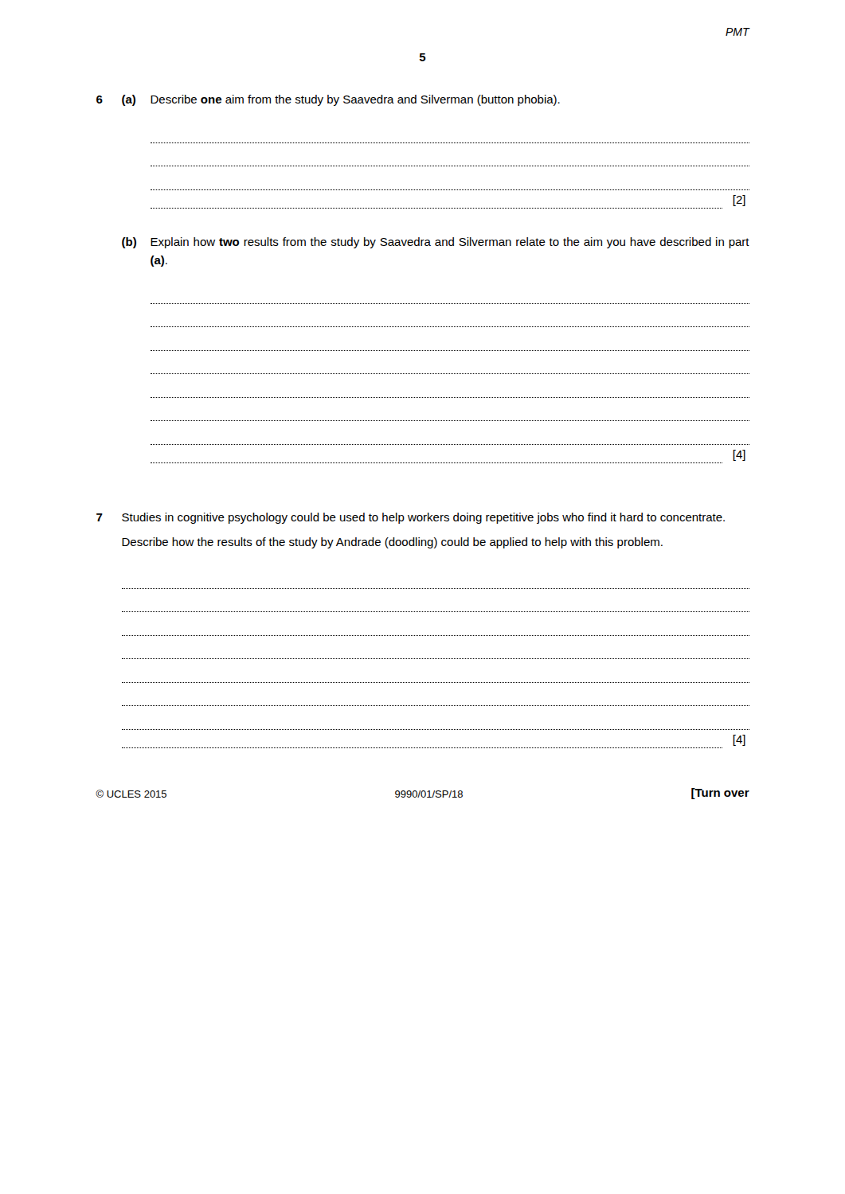PMT
5
6
(a)
Describe one aim from the study by Saavedra and Silverman (button phobia).
[2]
(b)
Explain how two results from the study by Saavedra and Silverman relate to the aim you have described in part (a).
[4]
7
Studies in cognitive psychology could be used to help workers doing repetitive jobs who find it hard to concentrate.
Describe how the results of the study by Andrade (doodling) could be applied to help with this problem.
[4]
© UCLES 2015
9990/01/SP/18
[Turn over